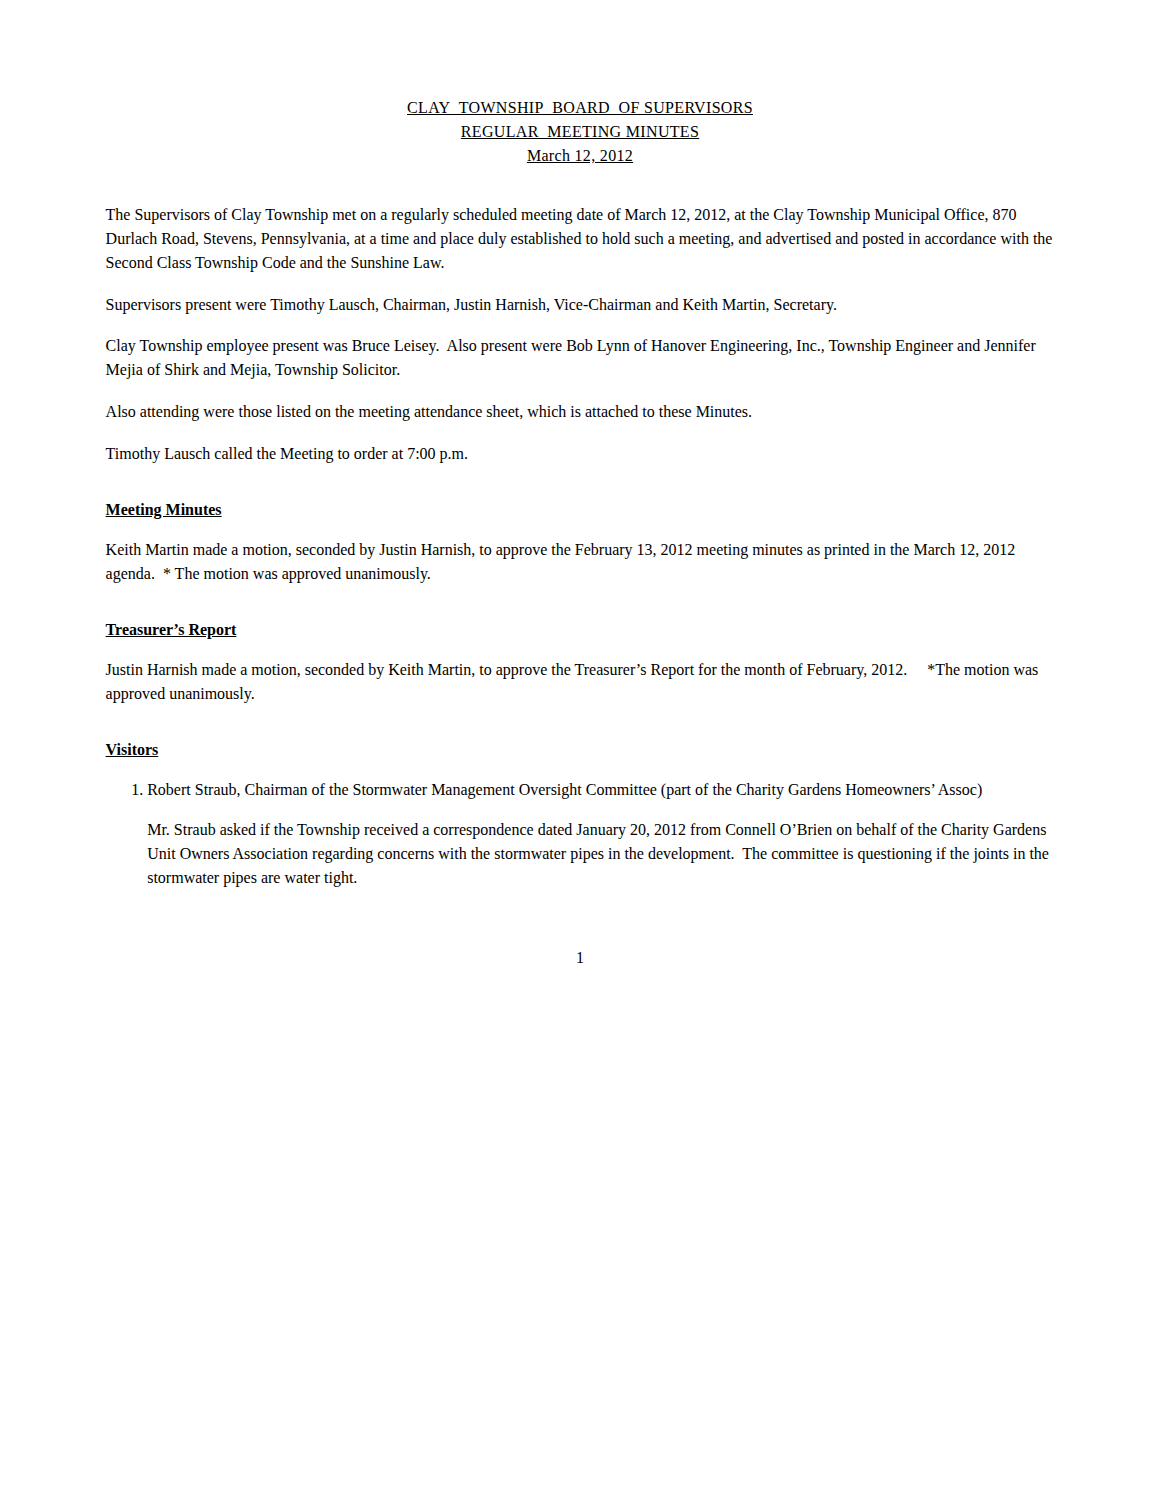CLAY TOWNSHIP BOARD OF SUPERVISORS
REGULAR MEETING MINUTES
March 12, 2012
The Supervisors of Clay Township met on a regularly scheduled meeting date of March 12, 2012, at the Clay Township Municipal Office, 870 Durlach Road, Stevens, Pennsylvania, at a time and place duly established to hold such a meeting, and advertised and posted in accordance with the Second Class Township Code and the Sunshine Law.
Supervisors present were Timothy Lausch, Chairman, Justin Harnish, Vice-Chairman and Keith Martin, Secretary.
Clay Township employee present was Bruce Leisey. Also present were Bob Lynn of Hanover Engineering, Inc., Township Engineer and Jennifer Mejia of Shirk and Mejia, Township Solicitor.
Also attending were those listed on the meeting attendance sheet, which is attached to these Minutes.
Timothy Lausch called the Meeting to order at 7:00 p.m.
Meeting Minutes
Keith Martin made a motion, seconded by Justin Harnish, to approve the February 13, 2012 meeting minutes as printed in the March 12, 2012 agenda. * The motion was approved unanimously.
Treasurer’s Report
Justin Harnish made a motion, seconded by Keith Martin, to approve the Treasurer’s Report for the month of February, 2012. *The motion was approved unanimously.
Visitors
Robert Straub, Chairman of the Stormwater Management Oversight Committee (part of the Charity Gardens Homeowners’ Assoc)
Mr. Straub asked if the Township received a correspondence dated January 20, 2012 from Connell O’Brien on behalf of the Charity Gardens Unit Owners Association regarding concerns with the stormwater pipes in the development. The committee is questioning if the joints in the stormwater pipes are water tight.
1